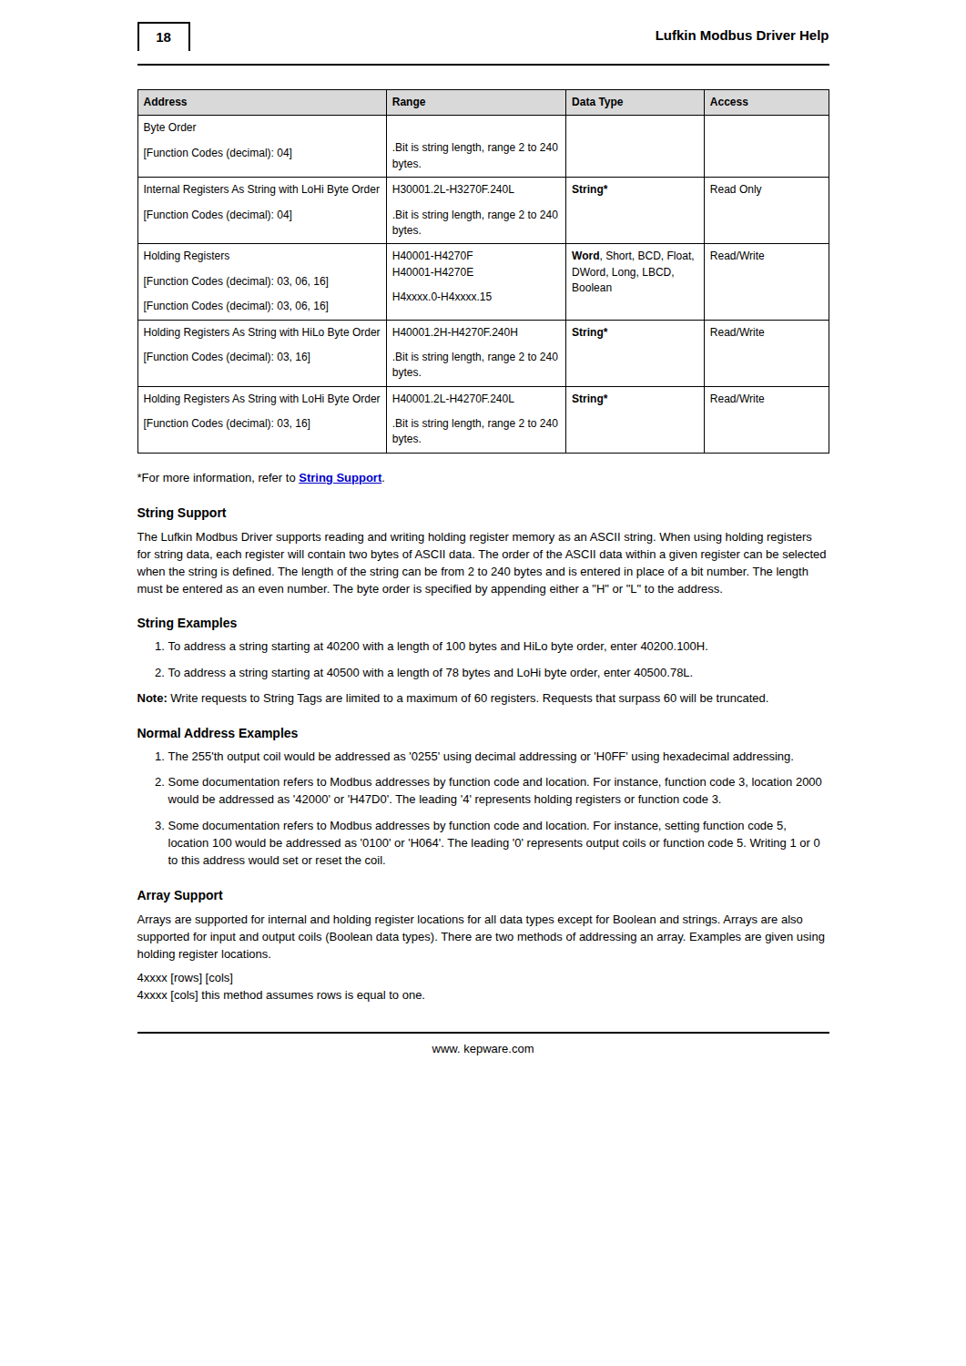18
Lufkin Modbus Driver Help
| Address | Range | Data Type | Access |
| --- | --- | --- | --- |
| Byte Order [Function Codes (decimal): 04] | .Bit is string length, range 2 to 240 bytes. | | |
| Internal Registers As String with LoHi Byte Order [Function Codes (decimal): 04] | H30001.2L-H3270F.240L .Bit is string length, range 2 to 240 bytes. | String* | Read Only |
| Holding Registers [Function Codes (decimal): 03, 06, 16] [Function Codes (decimal): 03, 06, 16] | H40001-H4270F H40001-H4270E H4xxxx.0-H4xxxx.15 | Word , Short, BCD, Float, DWord, Long, LBCD, Boolean | Read/Write |
| Holding Registers As String with HiLo Byte Order [Function Codes (decimal): 03, 16] | H40001.2H-H4270F.240H .Bit is string length, range 2 to 240 bytes. | String* | Read/Write |
| Holding Registers As String with LoHi Byte Order [Function Codes (decimal): 03, 16] | H40001.2L-H4270F.240L .Bit is string length, range 2 to 240 bytes. | String* | Read/Write |
*For more information, refer to String Support.
String Support
The Lufkin Modbus Driver supports reading and writing holding register memory as an ASCII string. When using holding registers for string data, each register will contain two bytes of ASCII data. The order of the ASCII data within a given register can be selected when the string is defined. The length of the string can be from 2 to 240 bytes and is entered in place of a bit number. The length must be entered as an even number. The byte order is specified by appending either a "H" or "L" to the address.
String Examples
To address a string starting at 40200 with a length of 100 bytes and HiLo byte order, enter 40200.100H.
To address a string starting at 40500 with a length of 78 bytes and LoHi byte order, enter 40500.78L.
Note: Write requests to String Tags are limited to a maximum of 60 registers. Requests that surpass 60 will be truncated.
Normal Address Examples
The 255'th output coil would be addressed as '0255' using decimal addressing or 'H0FF' using hexadecimal addressing.
Some documentation refers to Modbus addresses by function code and location. For instance, function code 3, location 2000 would be addressed as '42000' or 'H47D0'. The leading '4' represents holding registers or function code 3.
Some documentation refers to Modbus addresses by function code and location. For instance, setting function code 5, location 100 would be addressed as '0100' or 'H064'. The leading '0' represents output coils or function code 5. Writing 1 or 0 to this address would set or reset the coil.
Array Support
Arrays are supported for internal and holding register locations for all data types except for Boolean and strings. Arrays are also supported for input and output coils (Boolean data types). There are two methods of addressing an array. Examples are given using holding register locations.
4xxxx [rows] [cols]
4xxxx [cols] this method assumes rows is equal to one.
www. kepware.com